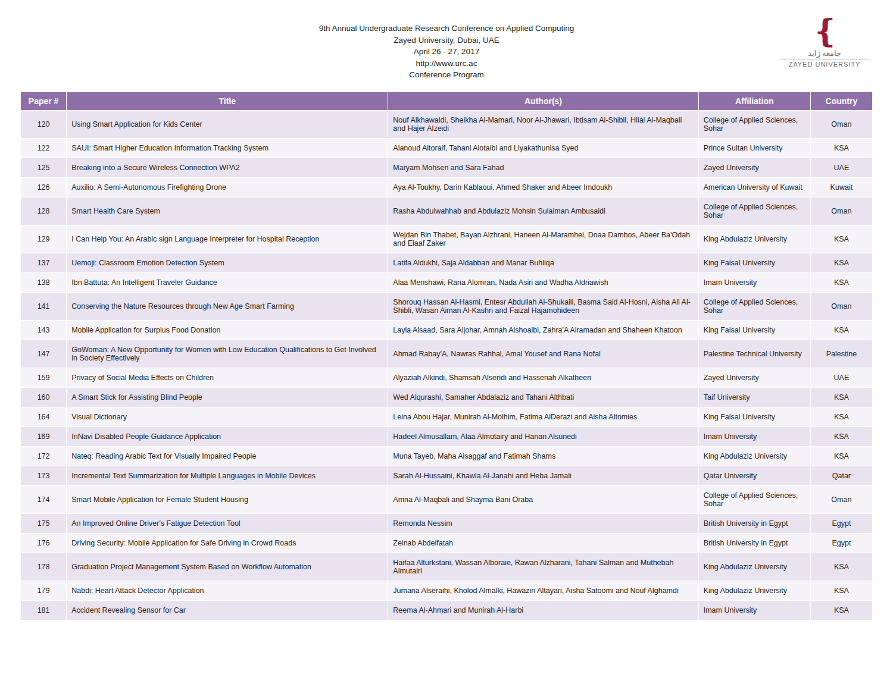❴
جامعة زايد
ZAYED UNIVERSITY
9th Annual Undergraduate Research Conference on Applied Computing
Zayed University, Dubai, UAE
April 26 - 27, 2017
http://www.urc.ac
Conference Program
| Paper # | Title | Author(s) | Affiliation | Country |
| --- | --- | --- | --- | --- |
| 120 | Using Smart Application for Kids Center | Nouf Alkhawaldi, Sheikha Al-Mamari, Noor Al-Jhawari, Ibtisam Al-Shibli, Hilal Al-Maqbali and Hajer Alzeidi | College of Applied Sciences, Sohar | Oman |
| 122 | SAUI: Smart Higher Education Information Tracking System | Alanoud Altoraif, Tahani Alotaibi and Liyakathunisa Syed | Prince Sultan University | KSA |
| 125 | Breaking into a Secure Wireless Connection WPA2 | Maryam Mohsen and Sara Fahad | Zayed University | UAE |
| 126 | Auxilio: A Semi-Autonomous Firefighting Drone | Aya Al-Toukhy, Darin Kablaoui, Ahmed Shaker and Abeer Imdoukh | American University of Kuwait | Kuwait |
| 128 | Smart Health Care System | Rasha Abdulwahhab and Abdulaziz Mohsin Sulaiman Ambusaidi | College of Applied Sciences, Sohar | Oman |
| 129 | I Can Help You: An Arabic sign Language Interpreter for Hospital Reception | Wejdan Bin Thabet, Bayan Alzhrani, Haneen Al-Maramhei, Doaa Dambos, Abeer Ba'Odah and Elaaf Zaker | King Abdulaziz University | KSA |
| 137 | Uemoji: Classroom Emotion Detection System | Latifa Aldukhi, Saja Aldabban and Manar Buhliqa | King Faisal University | KSA |
| 138 | Ibn Battuta: An Intelligent Traveler Guidance | Alaa Menshawi, Rana Alomran, Nada Asiri and Wadha Aldriawish | Imam University | KSA |
| 141 | Conserving the Nature Resources through New Age Smart Farming | Shorouq Hassan Al-Hasmi, Entesr Abdullah Al-Shukaili, Basma Said Al-Hosni, Aisha Ali Al-Shibli, Wasan Aiman Al-Kashri and Faizal Hajamohideen | College of Applied Sciences, Sohar | Oman |
| 143 | Mobile Application for Surplus Food Donation | Layla Alsaad, Sara Aljohar, Amnah Alshoaibi, Zahra'A Alramadan and Shaheen Khatoon | King Faisal University | KSA |
| 147 | GoWoman: A New Opportunity for Women with Low Education Qualifications to Get Involved in Society Effectively | Ahmad Rabay'A, Nawras Rahhal, Amal Yousef and Rana Nofal | Palestine Technical University | Palestine |
| 159 | Privacy of Social Media Effects on Children | Alyaziah Alkindi, Shamsah Alseridi and Hassenah Alkatheeri | Zayed University | UAE |
| 160 | A Smart Stick for Assisting Blind People | Wed Alqurashi, Samaher Abdalaziz and Tahani Althbati | Taif University | KSA |
| 164 | Visual Dictionary | Leina Abou Hajar, Munirah Al-Molhim, Fatima AlDerazi and Aisha Altomies | King Faisal University | KSA |
| 169 | InNavi Disabled People Guidance Application | Hadeel Almusallam, Alaa Almotairy and Hanan Alsunedi | Imam University | KSA |
| 172 | Nateq: Reading Arabic Text for Visually Impaired People | Muna Tayeb, Maha Alsaggaf and Fatimah Shams | King Abdulaziz University | KSA |
| 173 | Incremental Text Summarization for Multiple Languages in Mobile Devices | Sarah Al-Hussaini, Khawla Al-Janahi and Heba Jamali | Qatar University | Qatar |
| 174 | Smart Mobile Application for Female Student Housing | Amna Al-Maqbali and Shayma Bani Oraba | College of Applied Sciences, Sohar | Oman |
| 175 | An Improved Online Driver's Fatigue Detection Tool | Remonda Nessim | British University in Egypt | Egypt |
| 176 | Driving Security: Mobile Application for Safe Driving in Crowd Roads | Zeinab Abdelfatah | British University in Egypt | Egypt |
| 178 | Graduation Project Management System Based on Workflow Automation | Haifaa Alturkstani, Wassan Alboraie, Rawan Alzharani, Tahani Salman and Muthebah Almutairi | King Abdulaziz University | KSA |
| 179 | Nabdi: Heart Attack Detector Application | Jumana Alseraihi, Kholod Almalki, Hawazin Altayari, Aisha Satoomi and Nouf Alghamdi | King Abdulaziz University | KSA |
| 181 | Accident Revealing Sensor for Car | Reema Al-Ahmari and Munirah Al-Harbi | Imam University | KSA |